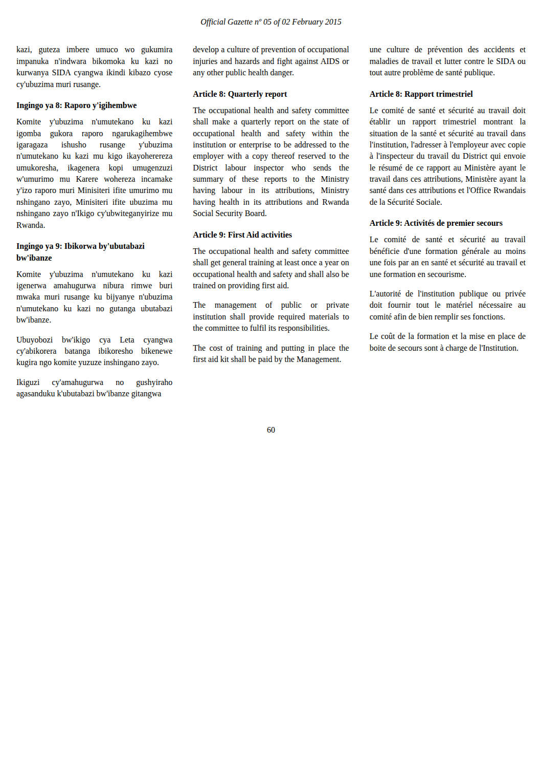Official Gazette nº 05 of 02 February 2015
kazi, guteza imbere umuco wo gukumira impanuka n'indwara bikomoka ku kazi no kurwanya SIDA cyangwa ikindi kibazo cyose cy'ubuzima muri rusange.
Ingingo ya 8: Raporo y'igihembwe
Komite y'ubuzima n'umutekano ku kazi igomba gukora raporo ngarukagihembwe igaragaza ishusho rusange y'ubuzima n'umutekano ku kazi mu kigo ikayoherereza umukoresha, ikagenera kopi umugenzuzi w'umurimo mu Karere wohereza incamake y'izo raporo muri Minisiteri ifite umurimo mu nshingano zayo, Minisiteri ifite ubuzima mu nshingano zayo n'Ikigo cy'ubwiteganyirize mu Rwanda.
Ingingo ya 9: Ibikorwa by'ubutabazi bw'ibanze
Komite y'ubuzima n'umutekano ku kazi igenerwa amahugurwa nibura rimwe buri mwaka muri rusange ku bijyanye n'ubuzima n'umutekano ku kazi no gutanga ubutabazi bw'ibanze.
Ubuyobozi bw'ikigo cya Leta cyangwa cy'abikorera batanga ibikoresho bikenewe kugira ngo komite yuzuze inshingano zayo.
Ikiguzi cy'amahugurwa no gushyiraho agasanduku k'ubutabazi bw'ibanze gitangwa
develop a culture of prevention of occupational injuries and hazards and fight against AIDS or any other public health danger.
Article 8: Quarterly report
The occupational health and safety committee shall make a quarterly report on the state of occupational health and safety within the institution or enterprise to be addressed to the employer with a copy thereof reserved to the District labour inspector who sends the summary of these reports to the Ministry having labour in its attributions, Ministry having health in its attributions and Rwanda Social Security Board.
Article 9: First Aid activities
The occupational health and safety committee shall get general training at least once a year on occupational health and safety and shall also be trained on providing first aid.
The management of public or private institution shall provide required materials to the committee to fulfil its responsibilities.
The cost of training and putting in place the first aid kit shall be paid by the Management.
une culture de prévention des accidents et maladies de travail et lutter contre le SIDA ou tout autre problème de santé publique.
Article 8: Rapport trimestriel
Le comité de santé et sécurité au travail doit établir un rapport trimestriel montrant la situation de la santé et sécurité au travail dans l'institution, l'adresser à l'employeur avec copie à l'inspecteur du travail du District qui envoie le résumé de ce rapport au Ministère ayant le travail dans ces attributions, Ministère ayant la santé dans ces attributions et l'Office Rwandais de la Sécurité Sociale.
Article 9: Activités de premier secours
Le comité de santé et sécurité au travail bénéficie d'une formation générale au moins une fois par an en santé et sécurité au travail et une formation en secourisme.
L'autorité de l'institution publique ou privée doit fournir tout le matériel nécessaire au comité afin de bien remplir ses fonctions.
Le coût de la formation et la mise en place de boite de secours sont à charge de l'Institution.
60